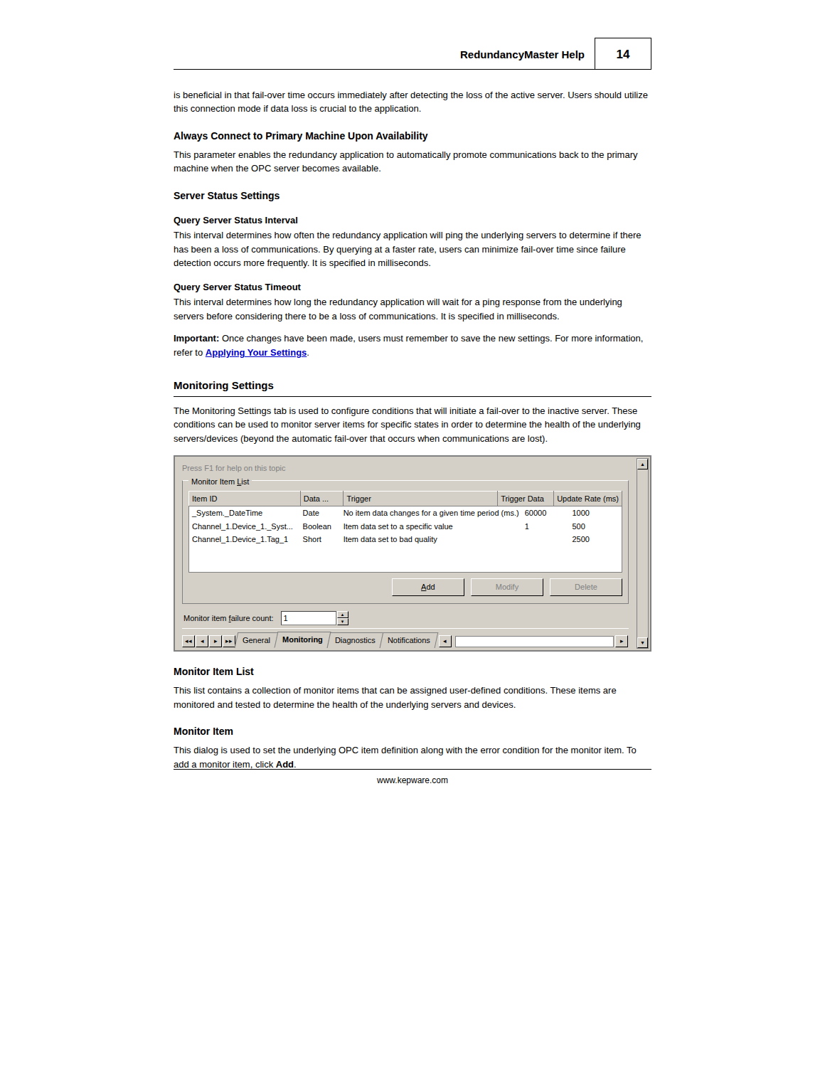RedundancyMaster Help
14
is beneficial in that fail-over time occurs immediately after detecting the loss of the active server. Users should utilize this connection mode if data loss is crucial to the application.
Always Connect to Primary Machine Upon Availability
This parameter enables the redundancy application to automatically promote communications back to the primary machine when the OPC server becomes available.
Server Status Settings
Query Server Status Interval
This interval determines how often the redundancy application will ping the underlying servers to determine if there has been a loss of communications. By querying at a faster rate, users can minimize fail-over time since failure detection occurs more frequently. It is specified in milliseconds.
Query Server Status Timeout
This interval determines how long the redundancy application will wait for a ping response from the underlying servers before considering there to be a loss of communications. It is specified in milliseconds.
Important: Once changes have been made, users must remember to save the new settings. For more information, refer to Applying Your Settings.
Monitoring Settings
The Monitoring Settings tab is used to configure conditions that will initiate a fail-over to the inactive server. These conditions can be used to monitor server items for specific states in order to determine the health of the underlying servers/devices (beyond the automatic fail-over that occurs when communications are lost).
▲
▼
Press F1 for help on this topic
Monitor Item List
| Item ID | Data ... | Trigger | Trigger Data | Update Rate (ms) |
| --- | --- | --- | --- | --- |
| _System._DateTime | Date | No item data changes for a given time period (ms.) | 60000 | 1000 |
| Channel_1.Device_1._Syst... | Boolean | Item data set to a specific value | 1 | 500 |
| Channel_1.Device_1.Tag_1 | Short | Item data set to bad quality | | 2500 |
Add Modify Delete
Monitor item failure count: ▲▼
◂◂ ◂ ▸ ▸▸ General Monitoring Diagnostics Notifications ◂ ▸
Monitor Item List
This list contains a collection of monitor items that can be assigned user-defined conditions. These items are monitored and tested to determine the health of the underlying servers and devices.
Monitor Item
This dialog is used to set the underlying OPC item definition along with the error condition for the monitor item. To add a monitor item, click Add.
www.kepware.com